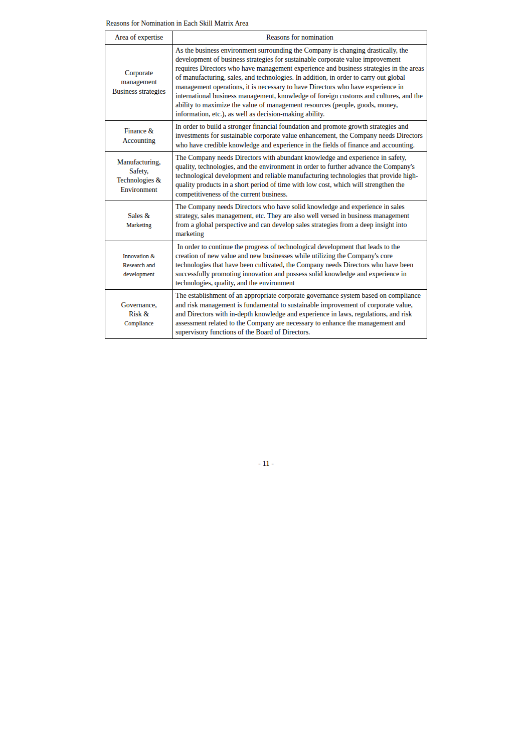Reasons for Nomination in Each Skill Matrix Area
| Area of expertise | Reasons for nomination |
| --- | --- |
| Corporate management Business strategies | As the business environment surrounding the Company is changing drastically, the development of business strategies for sustainable corporate value improvement requires Directors who have management experience and business strategies in the areas of manufacturing, sales, and technologies. In addition, in order to carry out global management operations, it is necessary to have Directors who have experience in international business management, knowledge of foreign customs and cultures, and the ability to maximize the value of management resources (people, goods, money, information, etc.), as well as decision-making ability. |
| Finance & Accounting | In order to build a stronger financial foundation and promote growth strategies and investments for sustainable corporate value enhancement, the Company needs Directors who have credible knowledge and experience in the fields of finance and accounting. |
| Manufacturing, Safety, Technologies & Environment | The Company needs Directors with abundant knowledge and experience in safety, quality, technologies, and the environment in order to further advance the Company's technological development and reliable manufacturing technologies that provide high-quality products in a short period of time with low cost, which will strengthen the competitiveness of the current business. |
| Sales & Marketing | The Company needs Directors who have solid knowledge and experience in sales strategy, sales management, etc. They are also well versed in business management from a global perspective and can develop sales strategies from a deep insight into marketing |
| Innovation & Research and development | In order to continue the progress of technological development that leads to the creation of new value and new businesses while utilizing the Company's core technologies that have been cultivated, the Company needs Directors who have been successfully promoting innovation and possess solid knowledge and experience in technologies, quality, and the environment |
| Governance, Risk & Compliance | The establishment of an appropriate corporate governance system based on compliance and risk management is fundamental to sustainable improvement of corporate value, and Directors with in-depth knowledge and experience in laws, regulations, and risk assessment related to the Company are necessary to enhance the management and supervisory functions of the Board of Directors. |
- 11 -